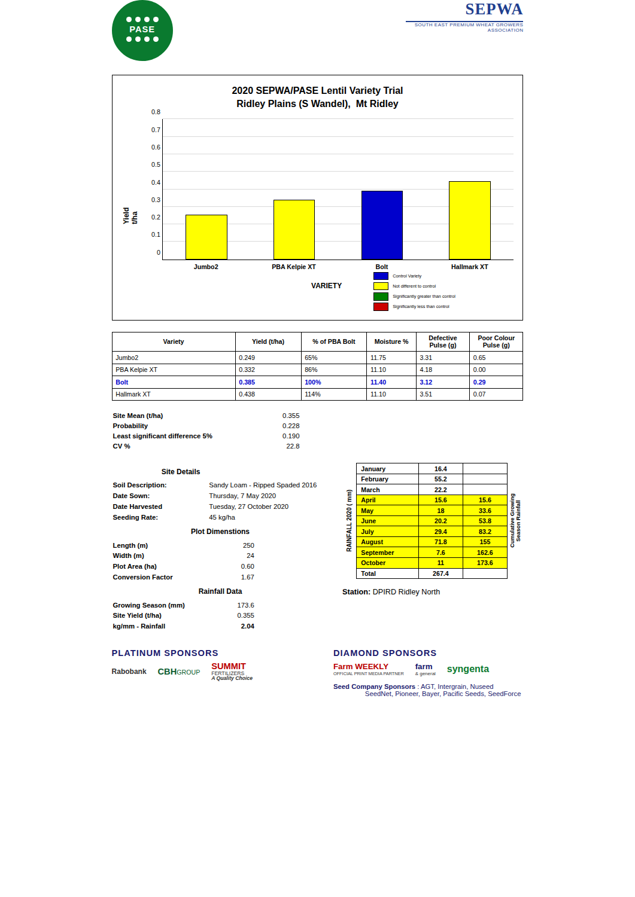PASE
SEPWA
SOUTH EAST PREMIUM WHEAT GROWERS ASSOCIATION
2020 SEPWA/PASE Lentil Variety Trial
Ridley Plains (S Wandel), Mt Ridley
Yield
t/ha
0.8
0.7
0.6
0.5
0.4
0.3
0.2
0.1
0
Jumbo2
PBA Kelpie XT
Bolt
Hallmark XT
VARIETY
Control Variety
Not different to control
Significantly greater than control
Significantly less than control
| Variety | Yield (t/ha) | % of PBA Bolt | Moisture % | Defective Pulse (g) | Poor Colour Pulse (g) |
| --- | --- | --- | --- | --- | --- |
| Jumbo2 | 0.249 | 65% | 11.75 | 3.31 | 0.65 |
| PBA Kelpie XT | 0.332 | 86% | 11.10 | 4.18 | 0.00 |
| Bolt | 0.385 | 100% | 11.40 | 3.12 | 0.29 |
| Hallmark XT | 0.438 | 114% | 11.10 | 3.51 | 0.07 |
| Site Mean (t/ha) | 0.355 | |
| Probability | 0.228 | |
| Least significant difference 5% | 0.190 | |
| CV % | 22.8 | |
Site Details
| Soil Description: | Sandy Loam - Ripped Spaded 2016 |
| Date Sown: | Thursday, 7 May 2020 |
| Date Harvested | Tuesday, 27 October 2020 |
| Seeding Rate: | 45 kg/ha |
Plot Dimenstions
| Length (m) | 250 | |
| Width (m) | 24 | |
| Plot Area (ha) | 0.60 | |
| Conversion Factor | 1.67 | |
Rainfall Data
| Growing Season (mm) | 173.6 | |
| Site Yield (t/ha) | 0.355 | |
| kg/mm - Rainfall | 2.04 | |
RAINFALL 2020 ( mm)
| January | 16.4 | |
| February | 55.2 | |
| March | 22.2 | |
| April | 15.6 | 15.6 |
| May | 18 | 33.6 |
| June | 20.2 | 53.8 |
| July | 29.4 | 83.2 |
| August | 71.8 | 155 |
| September | 7.6 | 162.6 |
| October | 11 | 173.6 |
| Total | 267.4 | |
Cumulative Growing
Season Rainfall
Station: DPIRD Ridley North
PLATINUM SPONSORS
Rabobank
CBHGROUP
SUMMIT FERTILIZERS A Quality Choice
DIAMOND SPONSORS
Farm WEEKLYOFFICIAL PRINT MEDIA PARTNER
farm& general
syngenta
Seed Company Sponsors : AGT, Intergrain, Nuseed
SeedNet, Pioneer, Bayer, Pacific Seeds, SeedForce